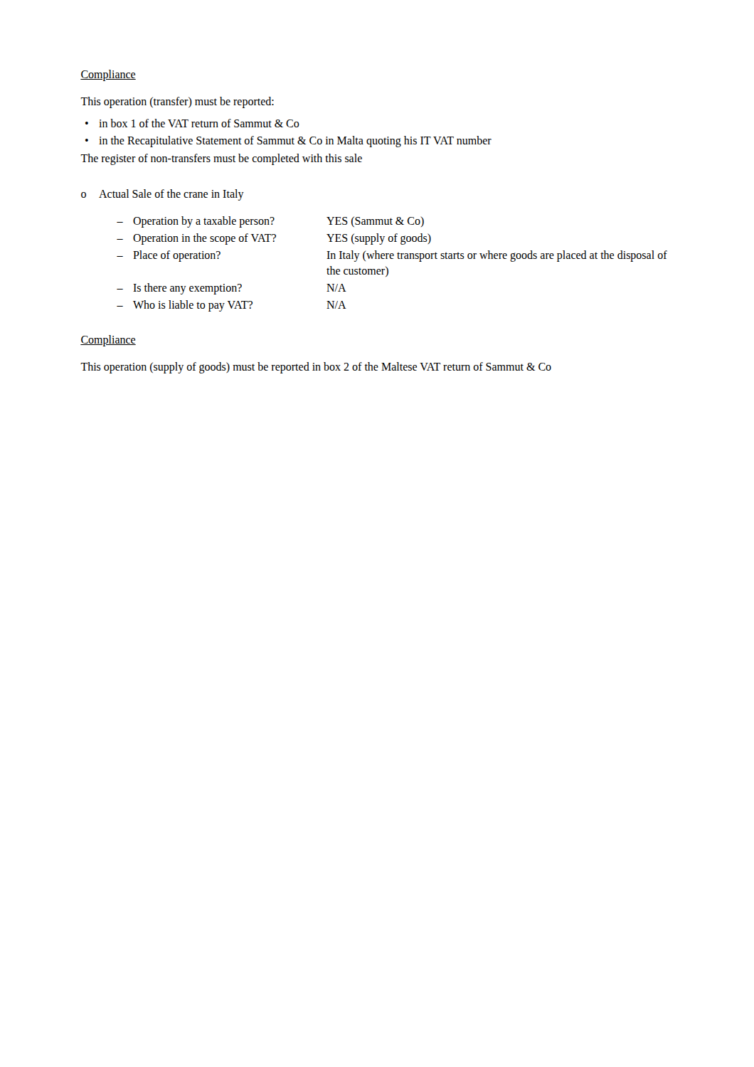Compliance
This operation (transfer) must be reported:
in box 1 of the VAT return of Sammut & Co
in the Recapitulative Statement of Sammut & Co in Malta quoting his IT VAT number
The register of non-transfers must be completed with this sale
Actual Sale of the crane in Italy
| – | Operation by a taxable person? | YES (Sammut & Co) |
| – | Operation in the scope of VAT? | YES (supply of goods) |
| – | Place of operation? | In Italy (where transport starts or where goods are placed at the disposal of the customer) |
| – | Is there any exemption? | N/A |
| – | Who is liable to pay VAT? | N/A |
Compliance
This operation (supply of goods) must be reported in box 2 of the Maltese VAT return of Sammut & Co